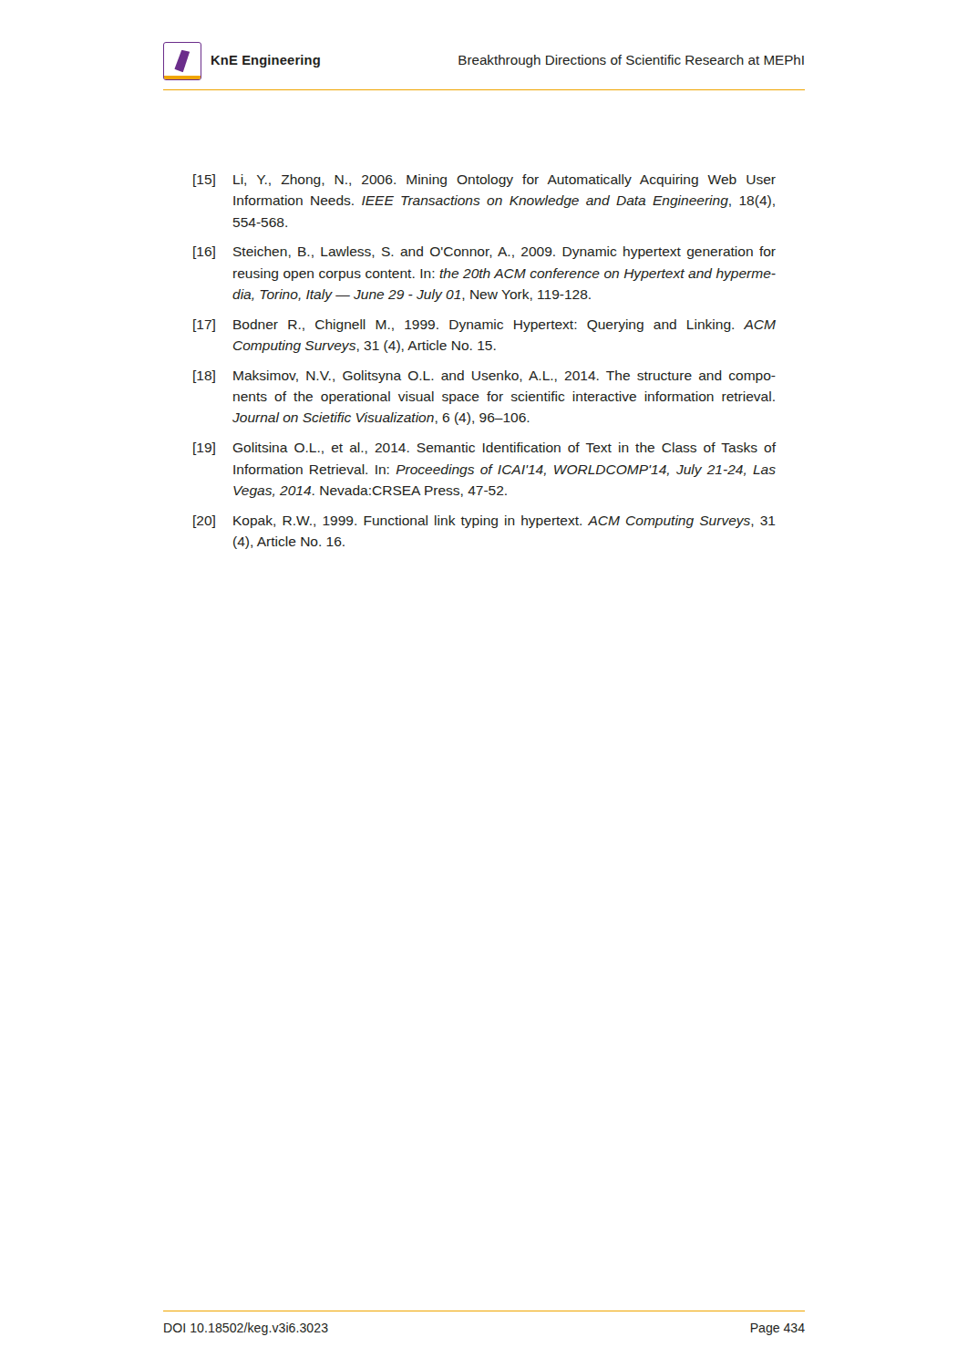KnE Engineering
Breakthrough Directions of Scientific Research at MEPhI
[15] Li, Y., Zhong, N., 2006. Mining Ontology for Automatically Acquiring Web User Information Needs. IEEE Transactions on Knowledge and Data Engineering, 18(4), 554-568.
[16] Steichen, B., Lawless, S. and O'Connor, A., 2009. Dynamic hypertext generation for reusing open corpus content. In: the 20th ACM conference on Hypertext and hypermedia, Torino, Italy — June 29 - July 01, New York, 119-128.
[17] Bodner R., Chignell M., 1999. Dynamic Hypertext: Querying and Linking. ACM Computing Surveys, 31 (4), Article No. 15.
[18] Maksimov, N.V., Golitsyna O.L. and Usenko, A.L., 2014. The structure and components of the operational visual space for scientific interactive information retrieval. Journal on Scietific Visualization, 6 (4), 96–106.
[19] Golitsina O.L., et al., 2014. Semantic Identification of Text in the Class of Tasks of Information Retrieval. In: Proceedings of ICAI'14, WORLDCOMP'14, July 21-24, Las Vegas, 2014. Nevada:CRSEA Press, 47-52.
[20] Kopak, R.W., 1999. Functional link typing in hypertext. ACM Computing Surveys, 31 (4), Article No. 16.
DOI 10.18502/keg.v3i6.3023
Page 434